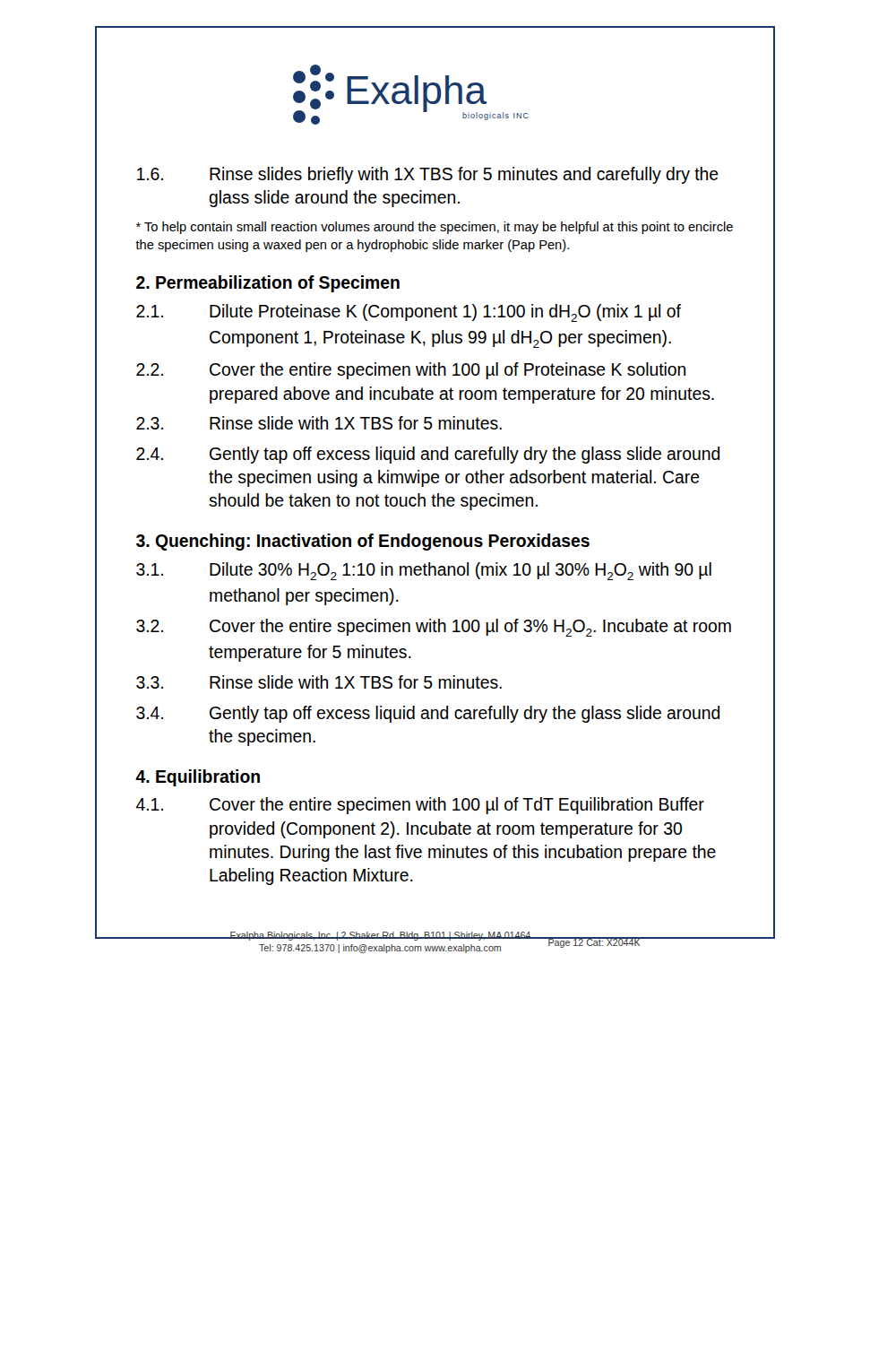Exalpha biologicals INC
1.6.
Rinse slides briefly with 1X TBS for 5 minutes and carefully dry the glass slide around the specimen.
* To help contain small reaction volumes around the specimen, it may be helpful at this point to encircle the specimen using a waxed pen or a hydrophobic slide marker (Pap Pen).
2. Permeabilization of Specimen
2.1.
Dilute Proteinase K (Component 1) 1:100 in dH2O (mix 1 µl of Component 1, Proteinase K, plus 99 µl dH2O per specimen).
2.2.
Cover the entire specimen with 100 µl of Proteinase K solution prepared above and incubate at room temperature for 20 minutes.
2.3.
Rinse slide with 1X TBS for 5 minutes.
2.4.
Gently tap off excess liquid and carefully dry the glass slide around the specimen using a kimwipe or other adsorbent material. Care should be taken to not touch the specimen.
3. Quenching: Inactivation of Endogenous Peroxidases
3.1.
Dilute 30% H2O2 1:10 in methanol (mix 10 µl 30% H2O2 with 90 µl methanol per specimen).
3.2.
Cover the entire specimen with 100 µl of 3% H2O2. Incubate at room temperature for 5 minutes.
3.3.
Rinse slide with 1X TBS for 5 minutes.
3.4.
Gently tap off excess liquid and carefully dry the glass slide around the specimen.
4. Equilibration
4.1.
Cover the entire specimen with 100 µl of TdT Equilibration Buffer provided (Component 2). Incubate at room temperature for 30 minutes. During the last five minutes of this incubation prepare the Labeling Reaction Mixture.
Exalpha Biologicals, Inc. | 2 Shaker Rd. Bldg. B101 | Shirley, MA 01464
Tel: 978.425.1370 | info@exalpha.com www.exalpha.com
Page 12 Cat: X2044K